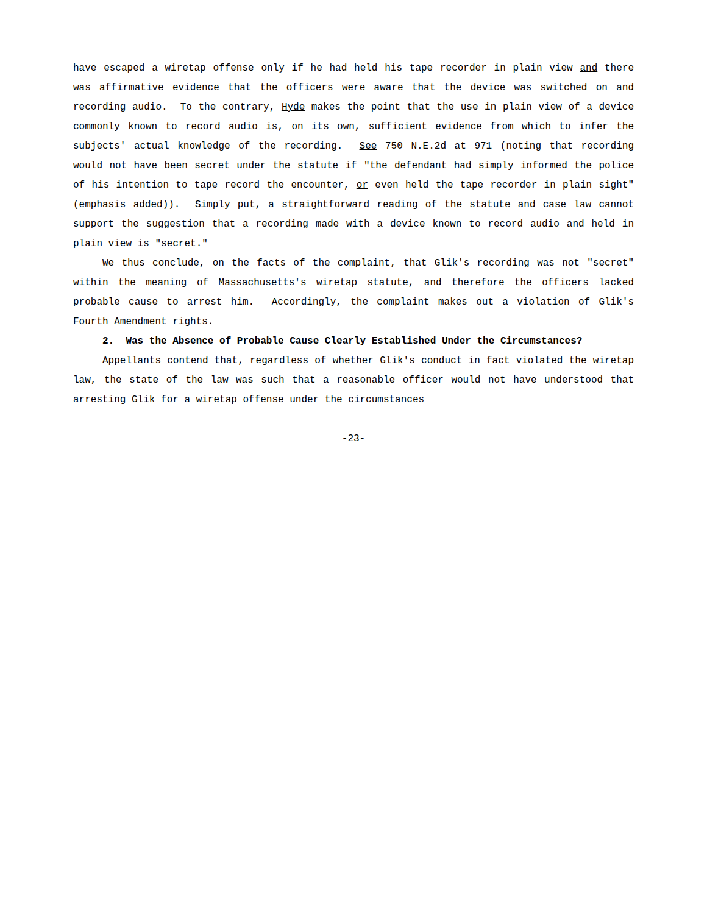have escaped a wiretap offense only if he had held his tape recorder in plain view and there was affirmative evidence that the officers were aware that the device was switched on and recording audio. To the contrary, Hyde makes the point that the use in plain view of a device commonly known to record audio is, on its own, sufficient evidence from which to infer the subjects' actual knowledge of the recording. See 750 N.E.2d at 971 (noting that recording would not have been secret under the statute if "the defendant had simply informed the police of his intention to tape record the encounter, or even held the tape recorder in plain sight" (emphasis added)). Simply put, a straightforward reading of the statute and case law cannot support the suggestion that a recording made with a device known to record audio and held in plain view is "secret."
We thus conclude, on the facts of the complaint, that Glik's recording was not "secret" within the meaning of Massachusetts's wiretap statute, and therefore the officers lacked probable cause to arrest him. Accordingly, the complaint makes out a violation of Glik's Fourth Amendment rights.
2. Was the Absence of Probable Cause Clearly Established Under the Circumstances?
Appellants contend that, regardless of whether Glik's conduct in fact violated the wiretap law, the state of the law was such that a reasonable officer would not have understood that arresting Glik for a wiretap offense under the circumstances
-23-